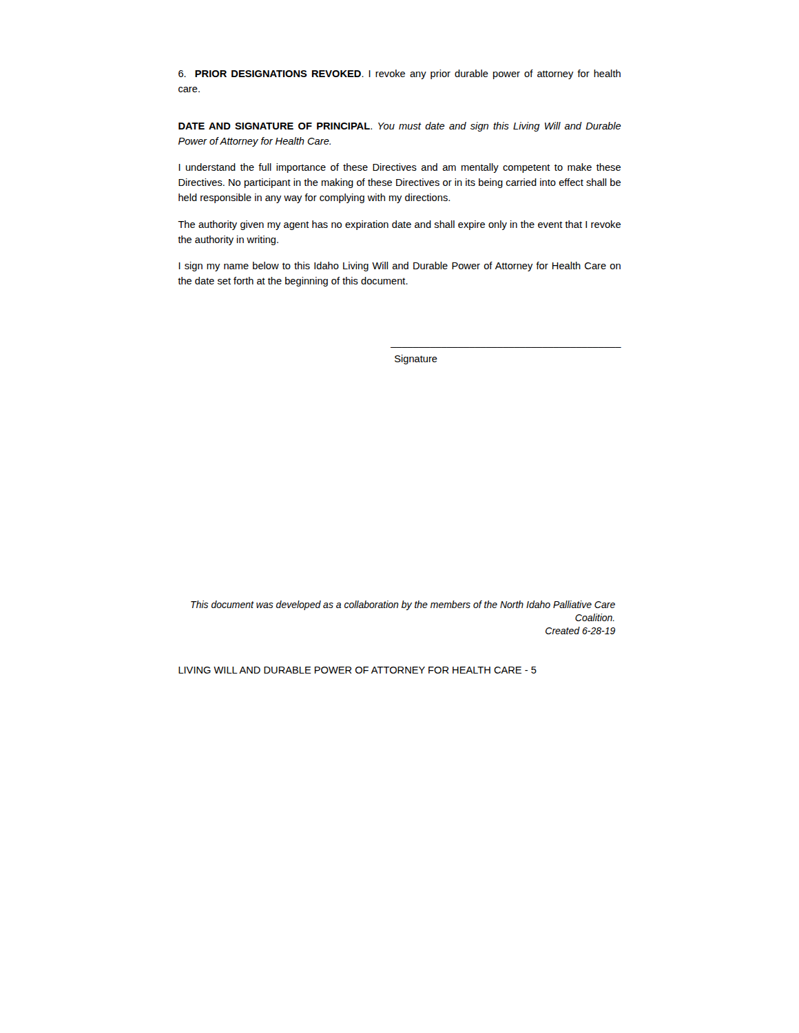6. PRIOR DESIGNATIONS REVOKED. I revoke any prior durable power of attorney for health care.
DATE AND SIGNATURE OF PRINCIPAL. You must date and sign this Living Will and Durable Power of Attorney for Health Care.
I understand the full importance of these Directives and am mentally competent to make these Directives. No participant in the making of these Directives or in its being carried into effect shall be held responsible in any way for complying with my directions.
The authority given my agent has no expiration date and shall expire only in the event that I revoke the authority in writing.
I sign my name below to this Idaho Living Will and Durable Power of Attorney for Health Care on the date set forth at the beginning of this document.
_________________________________________
Signature
This document was developed as a collaboration by the members of the North Idaho Palliative Care Coalition.
Created 6-28-19
LIVING WILL AND DURABLE POWER OF ATTORNEY FOR HEALTH CARE - 5